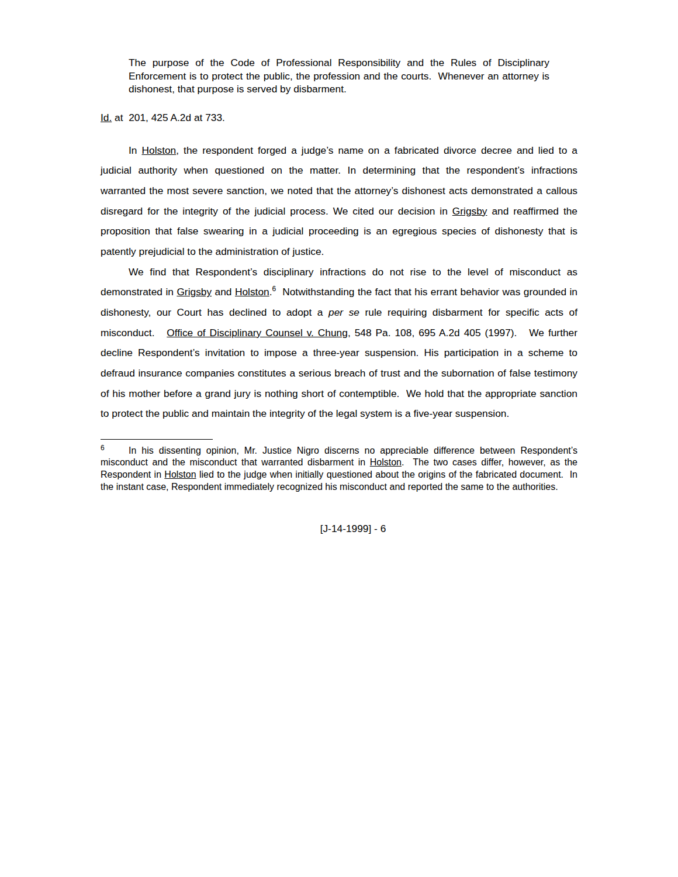The purpose of the Code of Professional Responsibility and the Rules of Disciplinary Enforcement is to protect the public, the profession and the courts. Whenever an attorney is dishonest, that purpose is served by disbarment.
Id. at 201, 425 A.2d at 733.
In Holston, the respondent forged a judge’s name on a fabricated divorce decree and lied to a judicial authority when questioned on the matter. In determining that the respondent’s infractions warranted the most severe sanction, we noted that the attorney’s dishonest acts demonstrated a callous disregard for the integrity of the judicial process. We cited our decision in Grigsby and reaffirmed the proposition that false swearing in a judicial proceeding is an egregious species of dishonesty that is patently prejudicial to the administration of justice.
We find that Respondent’s disciplinary infractions do not rise to the level of misconduct as demonstrated in Grigsby and Holston.6 Notwithstanding the fact that his errant behavior was grounded in dishonesty, our Court has declined to adopt a per se rule requiring disbarment for specific acts of misconduct. Office of Disciplinary Counsel v. Chung, 548 Pa. 108, 695 A.2d 405 (1997). We further decline Respondent’s invitation to impose a three-year suspension. His participation in a scheme to defraud insurance companies constitutes a serious breach of trust and the subornation of false testimony of his mother before a grand jury is nothing short of contemptible. We hold that the appropriate sanction to protect the public and maintain the integrity of the legal system is a five-year suspension.
6 In his dissenting opinion, Mr. Justice Nigro discerns no appreciable difference between Respondent’s misconduct and the misconduct that warranted disbarment in Holston. The two cases differ, however, as the Respondent in Holston lied to the judge when initially questioned about the origins of the fabricated document. In the instant case, Respondent immediately recognized his misconduct and reported the same to the authorities.
[J-14-1999] - 6